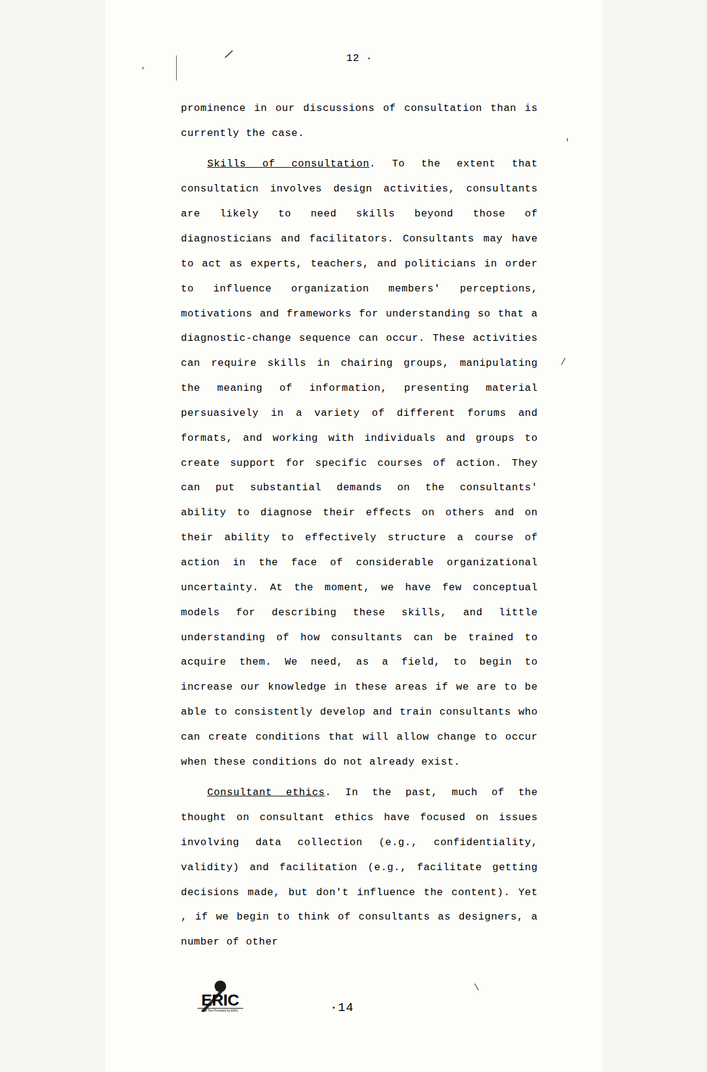,
'
/
/
12 ·
prominence in our discussions of consultation than is currently the case.
Skills of consultation. To the extent that consultaticn involves design activities, consultants are likely to need skills beyond those of diagnosticians and facilitators. Consultants may have to act as experts, teachers, and politicians in order to influence organization members' perceptions, motivations and frameworks for understanding so that a diagnostic-change sequence can occur. These activities can require skills in chairing groups, manipulating the meaning of information, presenting material persuasively in a variety of different forums and formats, and working with individuals and groups to create support for specific courses of action. They can put substantial demands on the consultants' ability to diagnose their effects on others and on their ability to effectively structure a course of action in the face of considerable organizational uncertainty. At the moment, we have few conceptual models for describing these skills, and little understanding of how consultants can be trained to acquire them. We need, as a field, to begin to increase our knowledge in these areas if we are to be able to consistently develop and train consultants who can create conditions that will allow change to occur when these conditions do not already exist.
Consultant ethics. In the past, much of the thought on consultant ethics have focused on issues involving data collection (e.g., confidentiality, validity) and facilitation (e.g., facilitate getting decisions made, but don't influence the content). Yet , if we begin to think of consultants as designers, a number of other
/
·14
\
ERIC Full Text Provided by ERIC